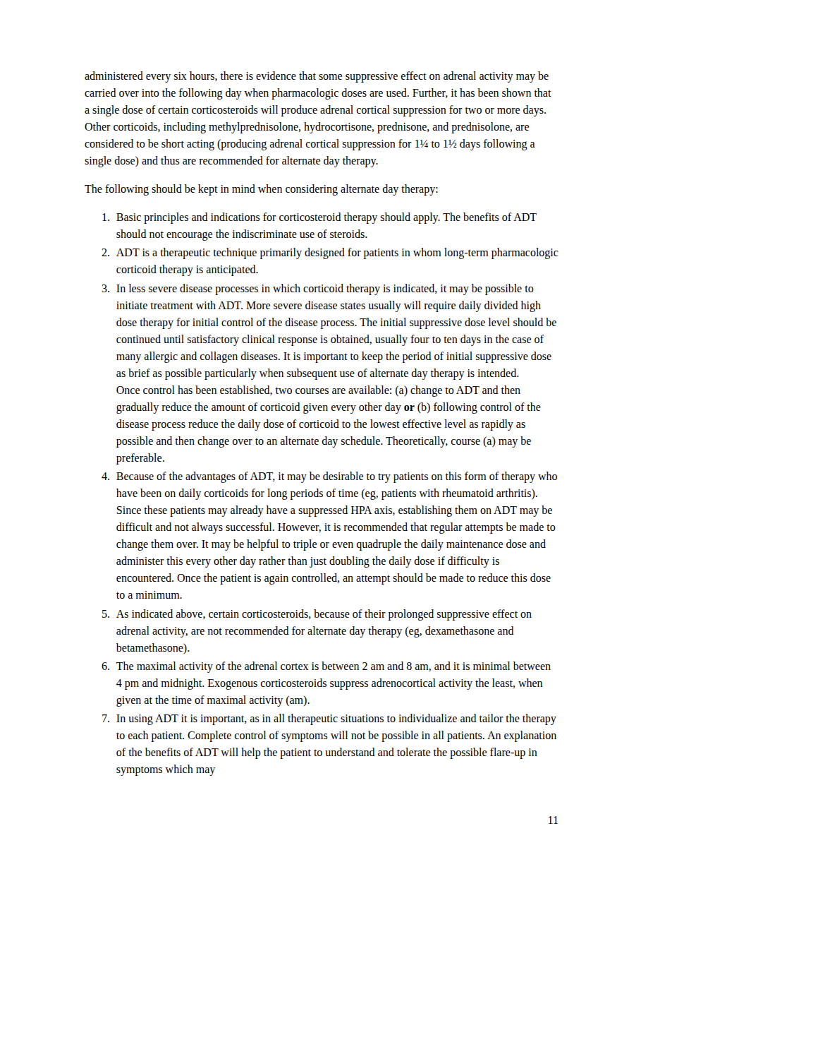administered every six hours, there is evidence that some suppressive effect on adrenal activity may be carried over into the following day when pharmacologic doses are used. Further, it has been shown that a single dose of certain corticosteroids will produce adrenal cortical suppression for two or more days. Other corticoids, including methylprednisolone, hydrocortisone, prednisone, and prednisolone, are considered to be short acting (producing adrenal cortical suppression for 1¼ to 1½ days following a single dose) and thus are recommended for alternate day therapy.
The following should be kept in mind when considering alternate day therapy:
Basic principles and indications for corticosteroid therapy should apply. The benefits of ADT should not encourage the indiscriminate use of steroids.
ADT is a therapeutic technique primarily designed for patients in whom long-term pharmacologic corticoid therapy is anticipated.
In less severe disease processes in which corticoid therapy is indicated, it may be possible to initiate treatment with ADT. More severe disease states usually will require daily divided high dose therapy for initial control of the disease process. The initial suppressive dose level should be continued until satisfactory clinical response is obtained, usually four to ten days in the case of many allergic and collagen diseases. It is important to keep the period of initial suppressive dose as brief as possible particularly when subsequent use of alternate day therapy is intended.
Once control has been established, two courses are available: (a) change to ADT and then gradually reduce the amount of corticoid given every other day or (b) following control of the disease process reduce the daily dose of corticoid to the lowest effective level as rapidly as possible and then change over to an alternate day schedule. Theoretically, course (a) may be preferable.
Because of the advantages of ADT, it may be desirable to try patients on this form of therapy who have been on daily corticoids for long periods of time (eg, patients with rheumatoid arthritis). Since these patients may already have a suppressed HPA axis, establishing them on ADT may be difficult and not always successful. However, it is recommended that regular attempts be made to change them over. It may be helpful to triple or even quadruple the daily maintenance dose and administer this every other day rather than just doubling the daily dose if difficulty is encountered. Once the patient is again controlled, an attempt should be made to reduce this dose to a minimum.
As indicated above, certain corticosteroids, because of their prolonged suppressive effect on adrenal activity, are not recommended for alternate day therapy (eg, dexamethasone and betamethasone).
The maximal activity of the adrenal cortex is between 2 am and 8 am, and it is minimal between 4 pm and midnight. Exogenous corticosteroids suppress adrenocortical activity the least, when given at the time of maximal activity (am).
In using ADT it is important, as in all therapeutic situations to individualize and tailor the therapy to each patient. Complete control of symptoms will not be possible in all patients. An explanation of the benefits of ADT will help the patient to understand and tolerate the possible flare-up in symptoms which may
11